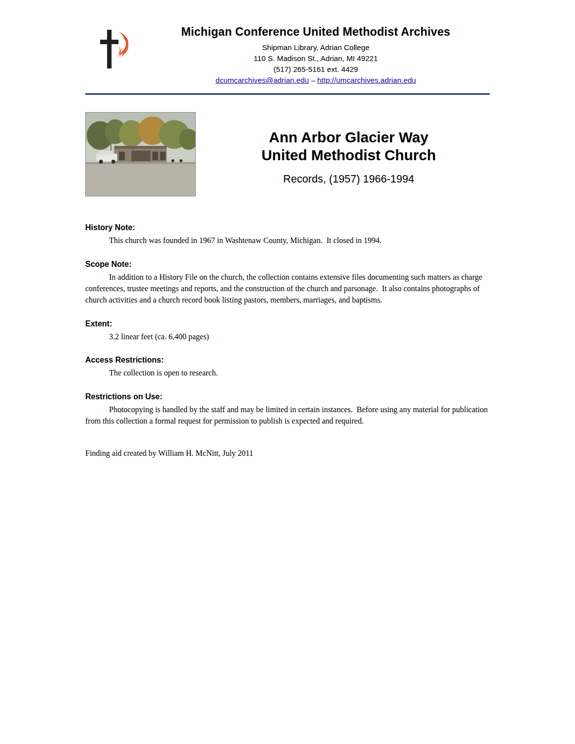Michigan Conference United Methodist Archives
Shipman Library, Adrian College
110 S. Madison St., Adrian, MI 49221
(517) 265-5161 ext. 4429
dcumcarchives@adrian.edu – http://umcarchives.adrian.edu
Ann Arbor Glacier Way
United Methodist Church
Records, (1957) 1966-1994
History Note:
This church was founded in 1967 in Washtenaw County, Michigan. It closed in 1994.
Scope Note:
In addition to a History File on the church, the collection contains extensive files documenting such matters as charge conferences, trustee meetings and reports, and the construction of the church and parsonage. It also contains photographs of church activities and a church record book listing pastors, members, marriages, and baptisms.
Extent:
3.2 linear feet (ca. 6,400 pages)
Access Restrictions:
The collection is open to research.
Restrictions on Use:
Photocopying is handled by the staff and may be limited in certain instances. Before using any material for publication from this collection a formal request for permission to publish is expected and required.
Finding aid created by William H. McNitt, July 2011